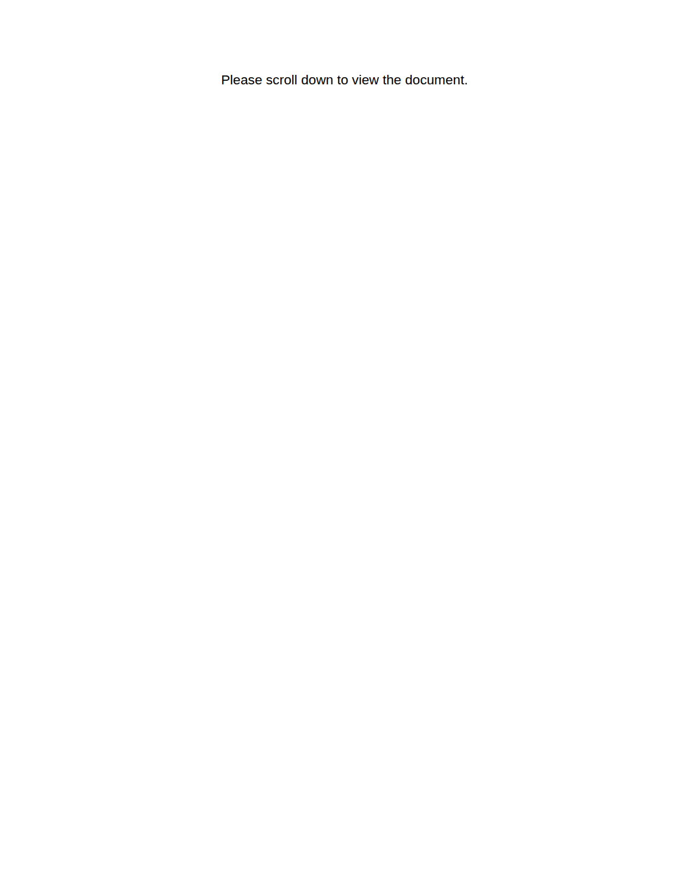Please scroll down to view the document.